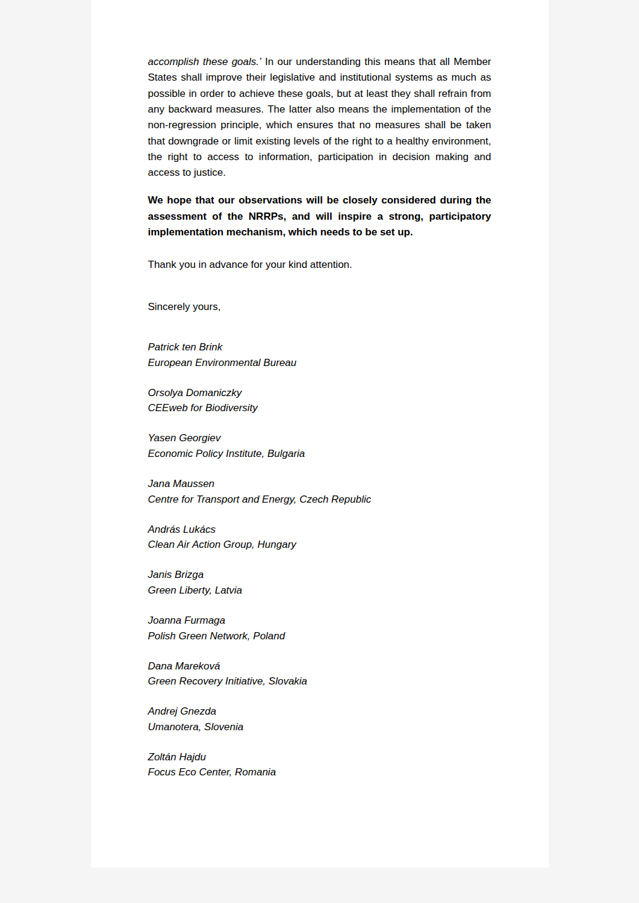accomplish these goals.’ In our understanding this means that all Member States shall improve their legislative and institutional systems as much as possible in order to achieve these goals, but at least they shall refrain from any backward measures. The latter also means the implementation of the non-regression principle, which ensures that no measures shall be taken that downgrade or limit existing levels of the right to a healthy environment, the right to access to information, participation in decision making and access to justice.
We hope that our observations will be closely considered during the assessment of the NRRPs, and will inspire a strong, participatory implementation mechanism, which needs to be set up.
Thank you in advance for your kind attention.
Sincerely yours,
Patrick ten Brink
European Environmental Bureau
Orsolya Domaniczky
CEEweb for Biodiversity
Yasen Georgiev
Economic Policy Institute, Bulgaria
Jana Maussen
Centre for Transport and Energy, Czech Republic
András Lukács
Clean Air Action Group, Hungary
Janis Brizga
Green Liberty, Latvia
Joanna Furmaga
Polish Green Network, Poland
Dana Mareková
Green Recovery Initiative, Slovakia
Andrej Gnezda
Umanotera, Slovenia
Zoltán Hajdu
Focus Eco Center, Romania